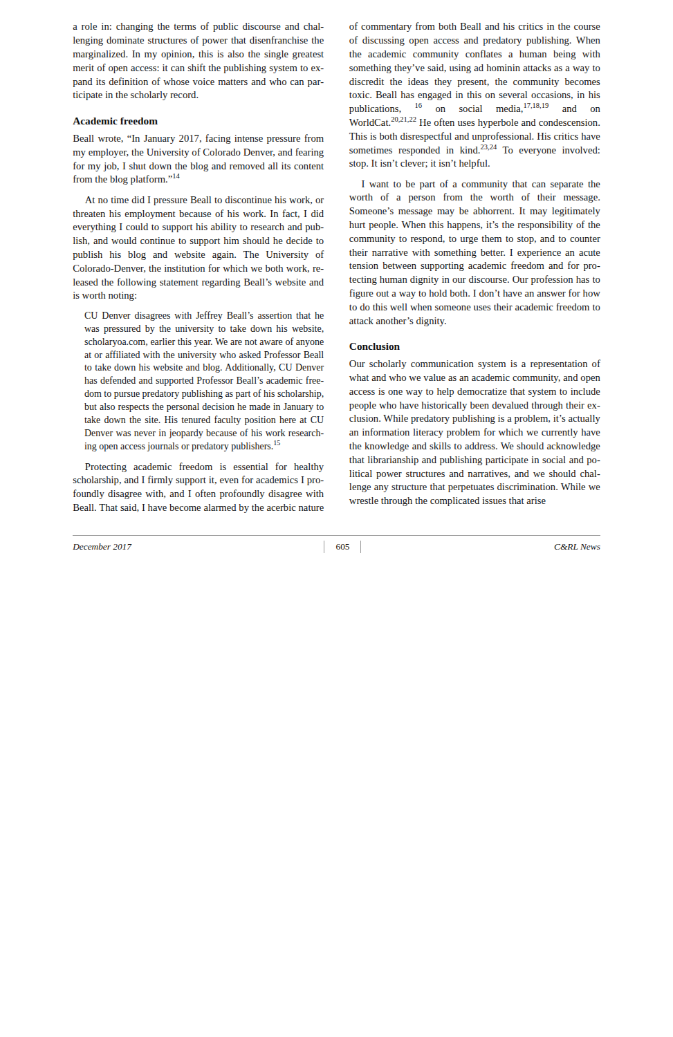a role in: changing the terms of public discourse and challenging dominate structures of power that disenfranchise the marginalized. In my opinion, this is also the single greatest merit of open access: it can shift the publishing system to expand its definition of whose voice matters and who can participate in the scholarly record.
Academic freedom
Beall wrote, “In January 2017, facing intense pressure from my employer, the University of Colorado Denver, and fearing for my job, I shut down the blog and removed all its content from the blog platform.”14
At no time did I pressure Beall to discontinue his work, or threaten his employment because of his work. In fact, I did everything I could to support his ability to research and publish, and would continue to support him should he decide to publish his blog and website again. The University of Colorado-Denver, the institution for which we both work, released the following statement regarding Beall’s website and is worth noting:
CU Denver disagrees with Jeffrey Beall’s assertion that he was pressured by the university to take down his website, scholaryoa.com, earlier this year. We are not aware of anyone at or affiliated with the university who asked Professor Beall to take down his website and blog. Additionally, CU Denver has defended and supported Professor Beall’s academic freedom to pursue predatory publishing as part of his scholarship, but also respects the personal decision he made in January to take down the site. His tenured faculty position here at CU Denver was never in jeopardy because of his work researching open access journals or predatory publishers.15
Protecting academic freedom is essential for healthy scholarship, and I firmly support it, even for academics I profoundly disagree with, and I often profoundly disagree with Beall. That said, I have become alarmed by the acerbic nature of commentary from both Beall and his critics in the course of discussing open access and predatory publishing. When the academic community conflates a human being with something they’ve said, using ad hominin attacks as a way to discredit the ideas they present, the community becomes toxic. Beall has engaged in this on several occasions, in his publications, 16 on social media,17,18,19 and on WorldCat.20,21,22 He often uses hyperbole and condescension. This is both disrespectful and unprofessional. His critics have sometimes responded in kind.23,24 To everyone involved: stop. It isn’t clever; it isn’t helpful.
I want to be part of a community that can separate the worth of a person from the worth of their message. Someone’s message may be abhorrent. It may legitimately hurt people. When this happens, it’s the responsibility of the community to respond, to urge them to stop, and to counter their narrative with something better. I experience an acute tension between supporting academic freedom and for protecting human dignity in our discourse. Our profession has to figure out a way to hold both. I don’t have an answer for how to do this well when someone uses their academic freedom to attack another’s dignity.
Conclusion
Our scholarly communication system is a representation of what and who we value as an academic community, and open access is one way to help democratize that system to include people who have historically been devalued through their exclusion. While predatory publishing is a problem, it’s actually an information literacy problem for which we currently have the knowledge and skills to address. We should acknowledge that librarianship and publishing participate in social and political power structures and narratives, and we should challenge any structure that perpetuates discrimination. While we wrestle through the complicated issues that arise
December 2017 605 C&RL News